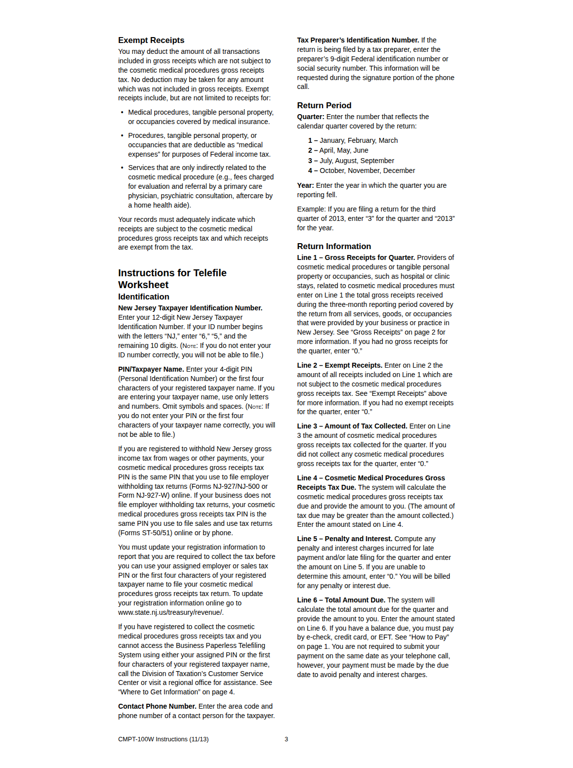Exempt Receipts
You may deduct the amount of all transactions included in gross receipts which are not subject to the cosmetic medical procedures gross receipts tax. No deduction may be taken for any amount which was not included in gross receipts. Exempt receipts include, but are not limited to receipts for:
Medical procedures, tangible personal property, or occupancies covered by medical insurance.
Procedures, tangible personal property, or occupancies that are deductible as “medical expenses” for purposes of Federal income tax.
Services that are only indirectly related to the cosmetic medical procedure (e.g., fees charged for evaluation and referral by a primary care physician, psychiatric consultation, aftercare by a home health aide).
Your records must adequately indicate which receipts are subject to the cosmetic medical procedures gross receipts tax and which receipts are exempt from the tax.
Instructions for Telefile Worksheet
Identification
New Jersey Taxpayer Identification Number. Enter your 12-digit New Jersey Taxpayer Identification Number. If your ID number begins with the letters “NJ,” enter “6,” “5,” and the remaining 10 digits. (Note: If you do not enter your ID number correctly, you will not be able to file.)
PIN/Taxpayer Name. Enter your 4-digit PIN (Personal Identification Number) or the first four characters of your registered taxpayer name. If you are entering your taxpayer name, use only letters and numbers. Omit symbols and spaces. (Note: If you do not enter your PIN or the first four characters of your taxpayer name correctly, you will not be able to file.)
If you are registered to withhold New Jersey gross income tax from wages or other payments, your cosmetic medical procedures gross receipts tax PIN is the same PIN that you use to file employer withholding tax returns (Forms NJ-927/NJ-500 or Form NJ-927-W) online. If your business does not file employer withholding tax returns, your cosmetic medical procedures gross receipts tax PIN is the same PIN you use to file sales and use tax returns (Forms ST-50/51) online or by phone.
You must update your registration information to report that you are required to collect the tax before you can use your assigned employer or sales tax PIN or the first four characters of your registered taxpayer name to file your cosmetic medical procedures gross receipts tax return. To update your registration information online go to www.state.nj.us/treasury/revenue/.
If you have registered to collect the cosmetic medical procedures gross receipts tax and you cannot access the Business Paperless Telefiling System using either your assigned PIN or the first four characters of your registered taxpayer name, call the Division of Taxation’s Customer Service Center or visit a regional office for assistance. See “Where to Get Information” on page 4.
Contact Phone Number. Enter the area code and phone number of a contact person for the taxpayer.
Tax Preparer’s Identification Number. If the return is being filed by a tax preparer, enter the preparer’s 9-digit Federal identification number or social security number. This information will be requested during the signature portion of the phone call.
Return Period
Quarter: Enter the number that reflects the calendar quarter covered by the return:
1 – January, February, March
2 – April, May, June
3 – July, August, September
4 – October, November, December
Year: Enter the year in which the quarter you are reporting fell.
Example: If you are filing a return for the third quarter of 2013, enter “3” for the quarter and “2013” for the year.
Return Information
Line 1 – Gross Receipts for Quarter. Providers of cosmetic medical procedures or tangible personal property or occupancies, such as hospital or clinic stays, related to cosmetic medical procedures must enter on Line 1 the total gross receipts received during the three-month reporting period covered by the return from all services, goods, or occupancies that were provided by your business or practice in New Jersey. See “Gross Receipts” on page 2 for more information. If you had no gross receipts for the quarter, enter “0.”
Line 2 – Exempt Receipts. Enter on Line 2 the amount of all receipts included on Line 1 which are not subject to the cosmetic medical procedures gross receipts tax. See “Exempt Receipts” above for more information. If you had no exempt receipts for the quarter, enter “0.”
Line 3 – Amount of Tax Collected. Enter on Line 3 the amount of cosmetic medical procedures gross receipts tax collected for the quarter. If you did not collect any cosmetic medical procedures gross receipts tax for the quarter, enter “0.”
Line 4 – Cosmetic Medical Procedures Gross Receipts Tax Due. The system will calculate the cosmetic medical procedures gross receipts tax due and provide the amount to you. (The amount of tax due may be greater than the amount collected.) Enter the amount stated on Line 4.
Line 5 – Penalty and Interest. Compute any penalty and interest charges incurred for late payment and/or late filing for the quarter and enter the amount on Line 5. If you are unable to determine this amount, enter “0.” You will be billed for any penalty or interest due.
Line 6 – Total Amount Due. The system will calculate the total amount due for the quarter and provide the amount to you. Enter the amount stated on Line 6. If you have a balance due, you must pay by e-check, credit card, or EFT. See “How to Pay” on page 1. You are not required to submit your payment on the same date as your telephone call, however, your payment must be made by the due date to avoid penalty and interest charges.
CMPT-100W Instructions (11/13) 3